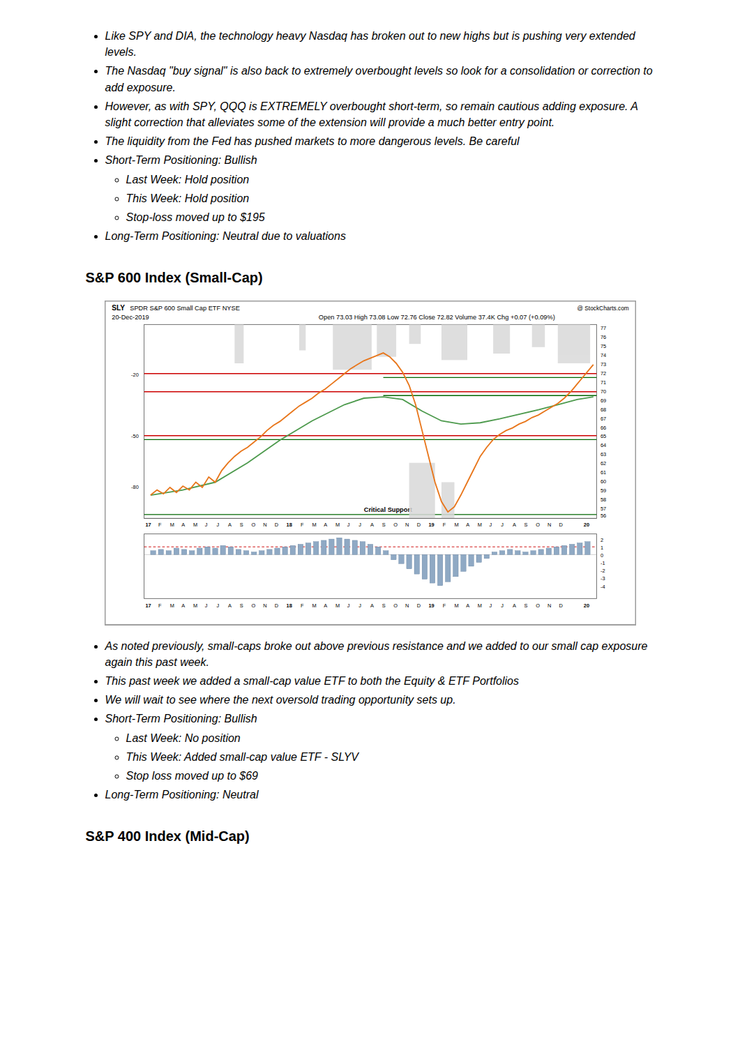Like SPY and DIA, the technology heavy Nasdaq has broken out to new highs but is pushing very extended levels.
The Nasdaq "buy signal" is also back to extremely overbought levels so look for a consolidation or correction to add exposure.
However, as with SPY, QQQ is EXTREMELY overbought short-term, so remain cautious adding exposure. A slight correction that alleviates some of the extension will provide a much better entry point.
The liquidity from the Fed has pushed markets to more dangerous levels. Be careful
Short-Term Positioning: Bullish
Last Week: Hold position
This Week: Hold position
Stop-loss moved up to $195
Long-Term Positioning: Neutral due to valuations
S&P 600 Index (Small-Cap)
SLY SPDR S&P 600 Small Cap ETF NYSE @ StockCharts.com 20-Dec-2019 Open 73.03 High 73.08 Low 72.76 Close 72.82 Volume 37.4K Chg +0.07 (+0.09%) 77 76 75 74 73 72 71 70 69 68 67 66 65 64 63 62 61 60 59 58 57 56 -20 -50 -80 Critical Support 17 F M A M J J A S O N D 18 F M A M J J A S O N D 19 F M A M J J A S O N D 20 2 1 0 -1 -2 -3 -4 17 F M A M J J A S O N D 18 F M A M J J A S O N D 19 F M A M J J A S O N D 20
As noted previously, small-caps broke out above previous resistance and we added to our small cap exposure again this past week.
This past week we added a small-cap value ETF to both the Equity & ETF Portfolios
We will wait to see where the next oversold trading opportunity sets up.
Short-Term Positioning: Bullish
Last Week: No position
This Week: Added small-cap value ETF - SLYV
Stop loss moved up to $69
Long-Term Positioning: Neutral
S&P 400 Index (Mid-Cap)